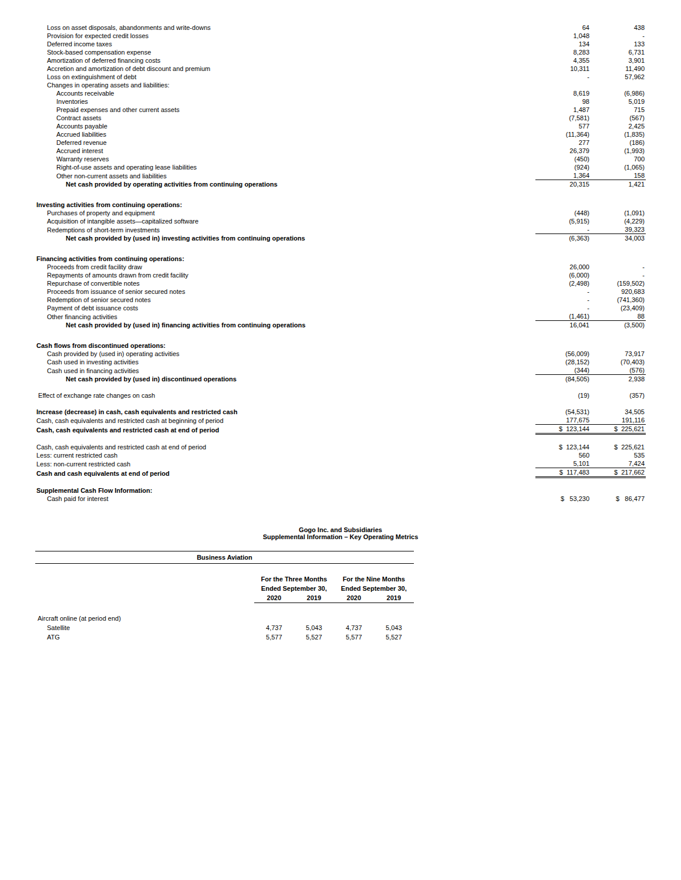| Loss on asset disposals, abandonments and write-downs | 64 | 438 |
| Provision for expected credit losses | 1,048 | - |
| Deferred income taxes | 134 | 133 |
| Stock-based compensation expense | 8,283 | 6,731 |
| Amortization of deferred financing costs | 4,355 | 3,901 |
| Accretion and amortization of debt discount and premium | 10,311 | 11,490 |
| Loss on extinguishment of debt | - | 57,962 |
| Changes in operating assets and liabilities: | | |
| Accounts receivable | 8,619 | (6,986) |
| Inventories | 98 | 5,019 |
| Prepaid expenses and other current assets | 1,487 | 715 |
| Contract assets | (7,581) | (567) |
| Accounts payable | 577 | 2,425 |
| Accrued liabilities | (11,364) | (1,835) |
| Deferred revenue | 277 | (186) |
| Accrued interest | 26,379 | (1,993) |
| Warranty reserves | (450) | 700 |
| Right-of-use assets and operating lease liabilities | (924) | (1,065) |
| Other non-current assets and liabilities | 1,364 | 158 |
| Net cash provided by operating activities from continuing operations | 20,315 | 1,421 |
| Investing activities from continuing operations: | | |
| Purchases of property and equipment | (448) | (1,091) |
| Acquisition of intangible assets—capitalized software | (5,915) | (4,229) |
| Redemptions of short-term investments | - | 39,323 |
| Net cash provided by (used in) investing activities from continuing operations | (6,363) | 34,003 |
| Financing activities from continuing operations: | | |
| Proceeds from credit facility draw | 26,000 | - |
| Repayments of amounts drawn from credit facility | (6,000) | - |
| Repurchase of convertible notes | (2,498) | (159,502) |
| Proceeds from issuance of senior secured notes | - | 920,683 |
| Redemption of senior secured notes | - | (741,360) |
| Payment of debt issuance costs | - | (23,409) |
| Other financing activities | (1,461) | 88 |
| Net cash provided by (used in) financing activities from continuing operations | 16,041 | (3,500) |
| Cash flows from discontinued operations: | | |
| Cash provided by (used in) operating activities | (56,009) | 73,917 |
| Cash used in investing activities | (28,152) | (70,403) |
| Cash used in financing activities | (344) | (576) |
| Net cash provided by (used in) discontinued operations | (84,505) | 2,938 |
| Effect of exchange rate changes on cash | (19) | (357) |
| Increase (decrease) in cash, cash equivalents and restricted cash | (54,531) | 34,505 |
| Cash, cash equivalents and restricted cash at beginning of period | 177,675 | 191,116 |
| Cash, cash equivalents and restricted cash at end of period | $ 123,144 | $ 225,621 |
| Cash, cash equivalents and restricted cash at end of period | $ 123,144 | $ 225,621 |
| Less: current restricted cash | 560 | 535 |
| Less: non-current restricted cash | 5,101 | 7,424 |
| Cash and cash equivalents at end of period | $ 117,483 | $ 217,662 |
| Supplemental Cash Flow Information: | | |
| Cash paid for interest | $ 53,230 | $ 86,477 |
Gogo Inc. and Subsidiaries
Supplemental Information – Key Operating Metrics
| Business Aviation |
| | For the Three Months | For the Nine Months |
| | Ended September 30, | Ended September 30, |
| | 2020 | 2019 | 2020 | 2019 |
| Aircraft online (at period end) | | | | |
| Satellite | 4,737 | 5,043 | 4,737 | 5,043 |
| ATG | 5,577 | 5,527 | 5,577 | 5,527 |